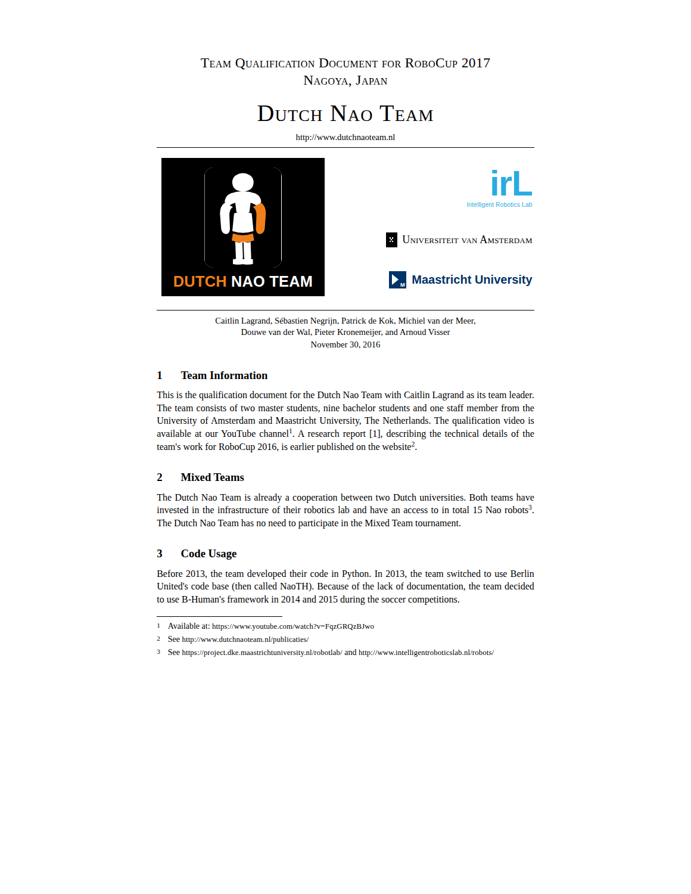Team Qualification Document for RoboCup 2017
Nagoya, Japan
Dutch Nao Team
http://www.dutchnaoteam.nl
DUTCH NAO TEAM
iRL
Intelligent Robotics Lab
Universiteit van Amsterdam
Maastricht University
Caitlin Lagrand, Sébastien Negrijn, Patrick de Kok, Michiel van der Meer,
Douwe van der Wal, Pieter Kronemeijer, and Arnoud Visser
November 30, 2016
1 Team Information
This is the qualification document for the Dutch Nao Team with Caitlin Lagrand as its team leader. The team consists of two master students, nine bachelor students and one staff member from the University of Amsterdam and Maastricht University, The Netherlands. The qualification video is available at our YouTube channel1. A research report [1], describing the technical details of the team's work for RoboCup 2016, is earlier published on the website2.
2 Mixed Teams
The Dutch Nao Team is already a cooperation between two Dutch universities. Both teams have invested in the infrastructure of their robotics lab and have an access to in total 15 Nao robots3. The Dutch Nao Team has no need to participate in the Mixed Team tournament.
3 Code Usage
Before 2013, the team developed their code in Python. In 2013, the team switched to use Berlin United's code base (then called NaoTH). Because of the lack of documentation, the team decided to use B-Human's framework in 2014 and 2015 during the soccer competitions.
1 Available at: https://www.youtube.com/watch?v=FqzGRQzBJwo
2 See http://www.dutchnaoteam.nl/publicaties/
3 See https://project.dke.maastrichtuniversity.nl/robotlab/ and http://www.intelligentroboticslab.nl/robots/